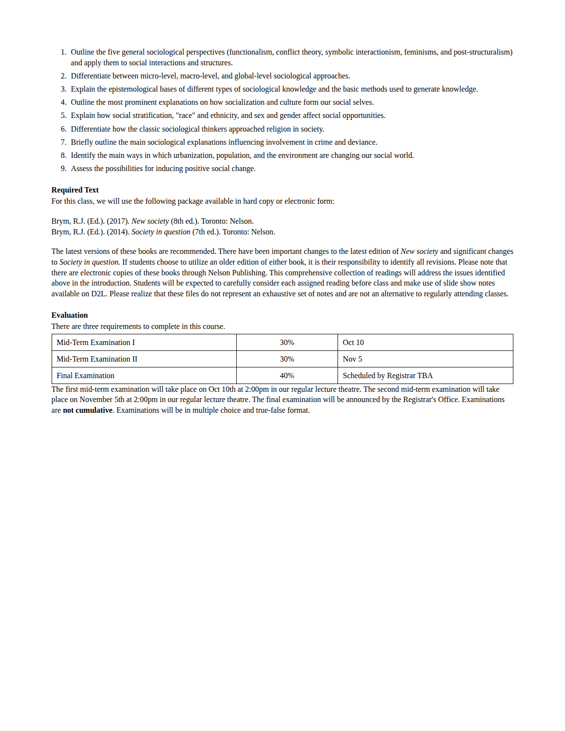Outline the five general sociological perspectives (functionalism, conflict theory, symbolic interactionism, feminisms, and post-structuralism) and apply them to social interactions and structures.
Differentiate between micro-level, macro-level, and global-level sociological approaches.
Explain the epistemological bases of different types of sociological knowledge and the basic methods used to generate knowledge.
Outline the most prominent explanations on how socialization and culture form our social selves.
Explain how social stratification, "race" and ethnicity, and sex and gender affect social opportunities.
Differentiate how the classic sociological thinkers approached religion in society.
Briefly outline the main sociological explanations influencing involvement in crime and deviance.
Identify the main ways in which urbanization, population, and the environment are changing our social world.
Assess the possibilities for inducing positive social change.
Required Text
For this class, we will use the following package available in hard copy or electronic form:
Brym, R.J. (Ed.). (2017). New society (8th ed.). Toronto: Nelson.
Brym, R.J. (Ed.). (2014). Society in question (7th ed.). Toronto: Nelson.
The latest versions of these books are recommended. There have been important changes to the latest edition of New society and significant changes to Society in question. If students choose to utilize an older edition of either book, it is their responsibility to identify all revisions. Please note that there are electronic copies of these books through Nelson Publishing. This comprehensive collection of readings will address the issues identified above in the introduction. Students will be expected to carefully consider each assigned reading before class and make use of slide show notes available on D2L. Please realize that these files do not represent an exhaustive set of notes and are not an alternative to regularly attending classes.
Evaluation
There are three requirements to complete in this course.
| Mid-Term Examination I | 30% | Oct 10 |
| Mid-Term Examination II | 30% | Nov 5 |
| Final Examination | 40% | Scheduled by Registrar TBA |
The first mid-term examination will take place on Oct 10th at 2:00pm in our regular lecture theatre. The second mid-term examination will take place on November 5th at 2:00pm in our regular lecture theatre. The final examination will be announced by the Registrar's Office. Examinations are not cumulative. Examinations will be in multiple choice and true-false format.